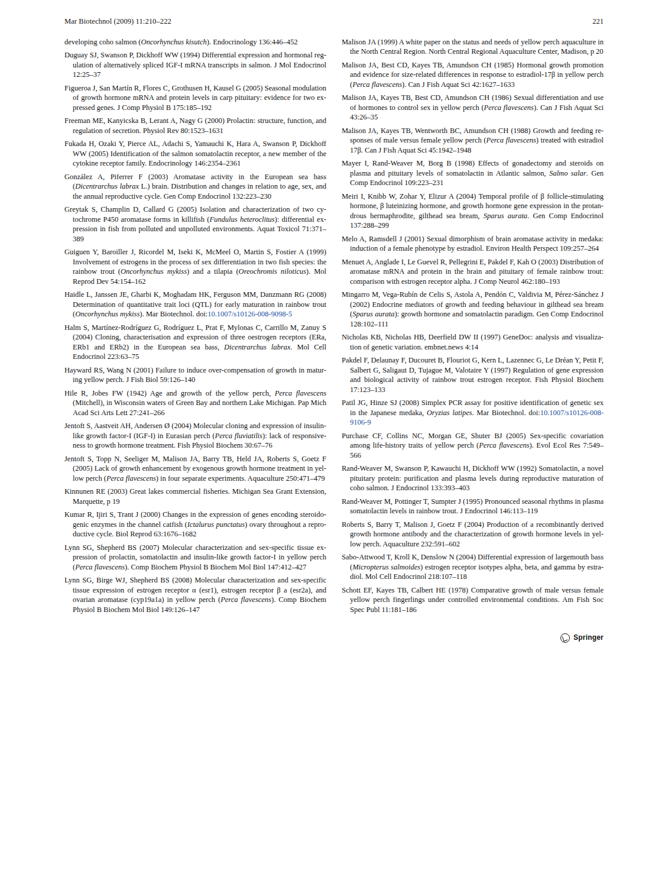Mar Biotechnol (2009) 11:210–222
221
developing coho salmon (Oncorhynchus kisutch). Endocrinology 136:446–452
Duguay SJ, Swanson P, Dickhoff WW (1994) Differential expression and hormonal regulation of alternatively spliced IGF-I mRNA transcripts in salmon. J Mol Endocrinol 12:25–37
Figueroa J, San Martín R, Flores C, Grothusen H, Kausel G (2005) Seasonal modulation of growth hormone mRNA and protein levels in carp pituitary: evidence for two expressed genes. J Comp Physiol B 175:185–192
Freeman ME, Kanyicska B, Lerant A, Nagy G (2000) Prolactin: structure, function, and regulation of secretion. Physiol Rev 80:1523–1631
Fukada H, Ozaki Y, Pierce AL, Adachi S, Yamauchi K, Hara A, Swanson P, Dickhoff WW (2005) Identification of the salmon somatolactin receptor, a new member of the cytokine receptor family. Endocrinology 146:2354–2361
González A, Piferrer F (2003) Aromatase activity in the European sea bass (Dicentrarchus labrax L.) brain. Distribution and changes in relation to age, sex, and the annual reproductive cycle. Gen Comp Endocrinol 132:223–230
Greytak S, Champlin D, Callard G (2005) Isolation and characterization of two cytochrome P450 aromatase forms in killifish (Fundulus heteroclitus): differential expression in fish from polluted and unpolluted environments. Aquat Toxicol 71:371–389
Guiguen Y, Baroiller J, Ricordel M, Iseki K, McMeel O, Martin S, Fostier A (1999) Involvement of estrogens in the process of sex differentiation in two fish species: the rainbow trout (Oncorhynchus mykiss) and a tilapia (Oreochromis niloticus). Mol Reprod Dev 54:154–162
Haidle L, Janssen JE, Gharbi K, Moghadam HK, Ferguson MM, Danzmann RG (2008) Determination of quantitative trait loci (QTL) for early maturation in rainbow trout (Oncorhynchus mykiss). Mar Biotechnol. doi:10.1007/s10126-008-9098-5
Halm S, Martínez-Rodríguez G, Rodríguez L, Prat F, Mylonas C, Carrillo M, Zanuy S (2004) Cloning, characterisation and expression of three oestrogen receptors (ERa, ERb1 and ERb2) in the European sea bass, Dicentrarchus labrax. Mol Cell Endocrinol 223:63–75
Hayward RS, Wang N (2001) Failure to induce over-compensation of growth in maturing yellow perch. J Fish Biol 59:126–140
Hile R, Jobes FW (1942) Age and growth of the yellow perch, Perca flavescens (Mitchell), in Wisconsin waters of Green Bay and northern Lake Michigan. Pap Mich Acad Sci Arts Lett 27:241–266
Jentoft S, Aastveit AH, Andersen Ø (2004) Molecular cloning and expression of insulin-like growth factor-I (IGF-I) in Eurasian perch (Perca fluviatilis): lack of responsiveness to growth hormone treatment. Fish Physiol Biochem 30:67–76
Jentoft S, Topp N, Seeliger M, Malison JA, Barry TB, Held JA, Roberts S, Goetz F (2005) Lack of growth enhancement by exogenous growth hormone treatment in yellow perch (Perca flavescens) in four separate experiments. Aquaculture 250:471–479
Kinnunen RE (2003) Great lakes commercial fisheries. Michigan Sea Grant Extension, Marquette, p 19
Kumar R, Ijiri S, Trant J (2000) Changes in the expression of genes encoding steroidogenic enzymes in the channel catfish (Ictalurus punctatus) ovary throughout a reproductive cycle. Biol Reprod 63:1676–1682
Lynn SG, Shepherd BS (2007) Molecular characterization and sex-specific tissue expression of prolactin, somatolactin and insulin-like growth factor-I in yellow perch (Perca flavescens). Comp Biochem Physiol B Biochem Mol Biol 147:412–427
Lynn SG, Birge WJ, Shepherd BS (2008) Molecular characterization and sex-specific tissue expression of estrogen receptor α (esr1), estrogen receptor β a (esr2a), and ovarian aromatase (cyp19a1a) in yellow perch (Perca flavescens). Comp Biochem Physiol B Biochem Mol Biol 149:126–147
Malison JA (1999) A white paper on the status and needs of yellow perch aquaculture in the North Central Region. North Central Regional Aquaculture Center, Madison, p 20
Malison JA, Best CD, Kayes TB, Amundson CH (1985) Hormonal growth promotion and evidence for size-related differences in response to estradiol-17β in yellow perch (Perca flavescens). Can J Fish Aquat Sci 42:1627–1633
Malison JA, Kayes TB, Best CD, Amundson CH (1986) Sexual differentiation and use of hormones to control sex in yellow perch (Perca flavescens). Can J Fish Aquat Sci 43:26–35
Malison JA, Kayes TB, Wentworth BC, Amundson CH (1988) Growth and feeding responses of male versus female yellow perch (Perca flavescens) treated with estradiol 17β. Can J Fish Aquat Sci 45:1942–1948
Mayer I, Rand-Weaver M, Borg B (1998) Effects of gonadectomy and steroids on plasma and pituitary levels of somatolactin in Atlantic salmon, Salmo salar. Gen Comp Endocrinol 109:223–231
Meiri I, Knibb W, Zohar Y, Elizur A (2004) Temporal profile of β follicle-stimulating hormone, β luteinizing hormone, and growth hormone gene expression in the protandrous hermaphrodite, gilthead sea bream, Sparus aurata. Gen Comp Endocrinol 137:288–299
Melo A, Ramsdell J (2001) Sexual dimorphism of brain aromatase activity in medaka: induction of a female phenotype by estradiol. Environ Health Perspect 109:257–264
Menuet A, Anglade I, Le Guevel R, Pellegrini E, Pakdel F, Kah O (2003) Distribution of aromatase mRNA and protein in the brain and pituitary of female rainbow trout: comparison with estrogen receptor alpha. J Comp Neurol 462:180–193
Mingarro M, Vega-Rubín de Celis S, Astola A, Pendón C, Valdivia M, Pérez-Sánchez J (2002) Endocrine mediators of growth and feeding behaviour in gilthead sea bream (Sparus aurata): growth hormone and somatolactin paradigm. Gen Comp Endocrinol 128:102–111
Nicholas KB, Nicholas HB, Deerfield DW II (1997) GeneDoc: analysis and visualization of genetic variation. embnet.news 4:14
Pakdel F, Delaunay F, Ducouret B, Flouriot G, Kern L, Lazennec G, Le Dréan Y, Petit F, Salbert G, Saligaut D, Tujague M, Valotaire Y (1997) Regulation of gene expression and biological activity of rainbow trout estrogen receptor. Fish Physiol Biochem 17:123–133
Patil JG, Hinze SJ (2008) Simplex PCR assay for positive identification of genetic sex in the Japanese medaka, Oryzias latipes. Mar Biotechnol. doi:10.1007/s10126-008-9106-9
Purchase CF, Collins NC, Morgan GE, Shuter BJ (2005) Sex-specific covariation among life-history traits of yellow perch (Perca flavescens). Evol Ecol Res 7:549–566
Rand-Weaver M, Swanson P, Kawauchi H, Dickhoff WW (1992) Somatolactin, a novel pituitary protein: purification and plasma levels during reproductive maturation of coho salmon. J Endocrinol 133:393–403
Rand-Weaver M, Pottinger T, Sumpter J (1995) Pronounced seasonal rhythms in plasma somatolactin levels in rainbow trout. J Endocrinol 146:113–119
Roberts S, Barry T, Malison J, Goetz F (2004) Production of a recombinantly derived growth hormone antibody and the characterization of growth hormone levels in yellow perch. Aquaculture 232:591–602
Sabo-Attwood T, Kroll K, Denslow N (2004) Differential expression of largemouth bass (Micropterus salmoides) estrogen receptor isotypes alpha, beta, and gamma by estradiol. Mol Cell Endocrinol 218:107–118
Schott EF, Kayes TB, Calbert HE (1978) Comparative growth of male versus female yellow perch fingerlings under controlled environmental conditions. Am Fish Soc Spec Publ 11:181–186
Springer